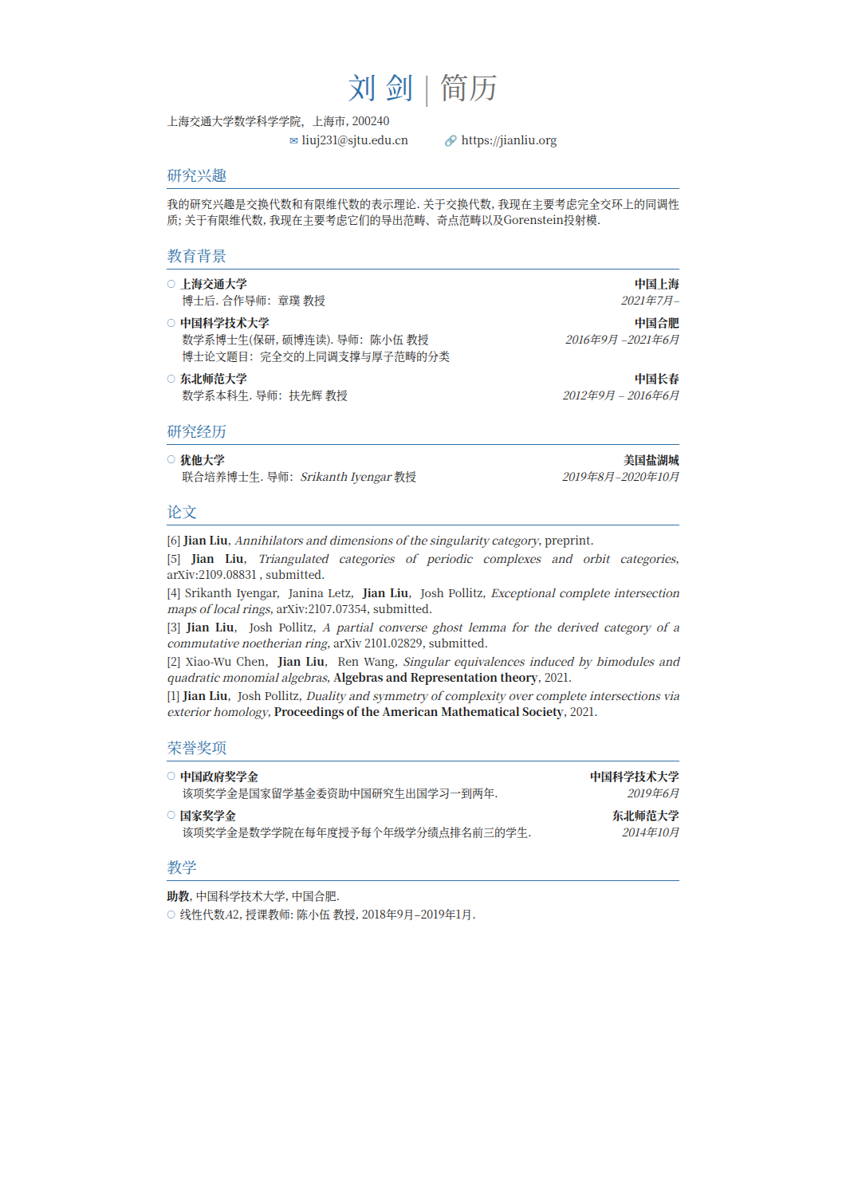刘 剑 | 简历
上海交通大学数学科学学院，上海市, 200240
✉liuj231@sjtu.edu.cn 🔗https://jianliu.org
研究兴趣
我的研究兴趣是交换代数和有限维代数的表示理论. 关于交换代数, 我现在主要考虑完全交环上的同调性质; 关于有限维代数, 我现在主要考虑它们的导出范畴、奇点范畴以及Gorenstein投射模.
教育背景
○上海交通大学
中国上海
博士后. 合作导师：章璞 教授 2021年7月–
○中国科学技术大学
中国合肥
数学系博士生(保研, 硕博连读). 导师：陈小伍 教授 2016年9月 –2021年6月
博士论文题目：完全交的上同调支撑与厚子范畴的分类
○东北师范大学
中国长春
数学系本科生. 导师：扶先辉 教授 2012年9月 – 2016年6月
研究经历
○犹他大学
美国盐湖城
联合培养博士生. 导师：Srikanth Iyengar 教授 2019年8月–2020年10月
论文
[6] Jian Liu, Annihilators and dimensions of the singularity category, preprint.
[5] Jian Liu, Triangulated categories of periodic complexes and orbit categories, arXiv:2109.08831 , submitted.
[4] Srikanth Iyengar, Janina Letz, Jian Liu, Josh Pollitz, Exceptional complete intersection maps of local rings, arXiv:2107.07354, submitted.
[3] Jian Liu, Josh Pollitz, A partial converse ghost lemma for the derived category of a commutative noetherian ring, arXiv 2101.02829, submitted.
[2] Xiao-Wu Chen, Jian Liu, Ren Wang, Singular equivalences induced by bimodules and quadratic monomial algebras, Algebras and Representation theory, 2021.
[1] Jian Liu, Josh Pollitz, Duality and symmetry of complexity over complete intersections via exterior homology, Proceedings of the American Mathematical Society, 2021.
荣誉奖项
○中国政府奖学金
中国科学技术大学
该项奖学金是国家留学基金委资助中国研究生出国学习一到两年. 2019年6月
○国家奖学金
东北师范大学
该项奖学金是数学学院在每年度授予每个年级学分绩点排名前三的学生. 2014年10月
教学
助教, 中国科学技术大学, 中国合肥.
○线性代数A2, 授课教师: 陈小伍 教授, 2018年9月–2019年1月.